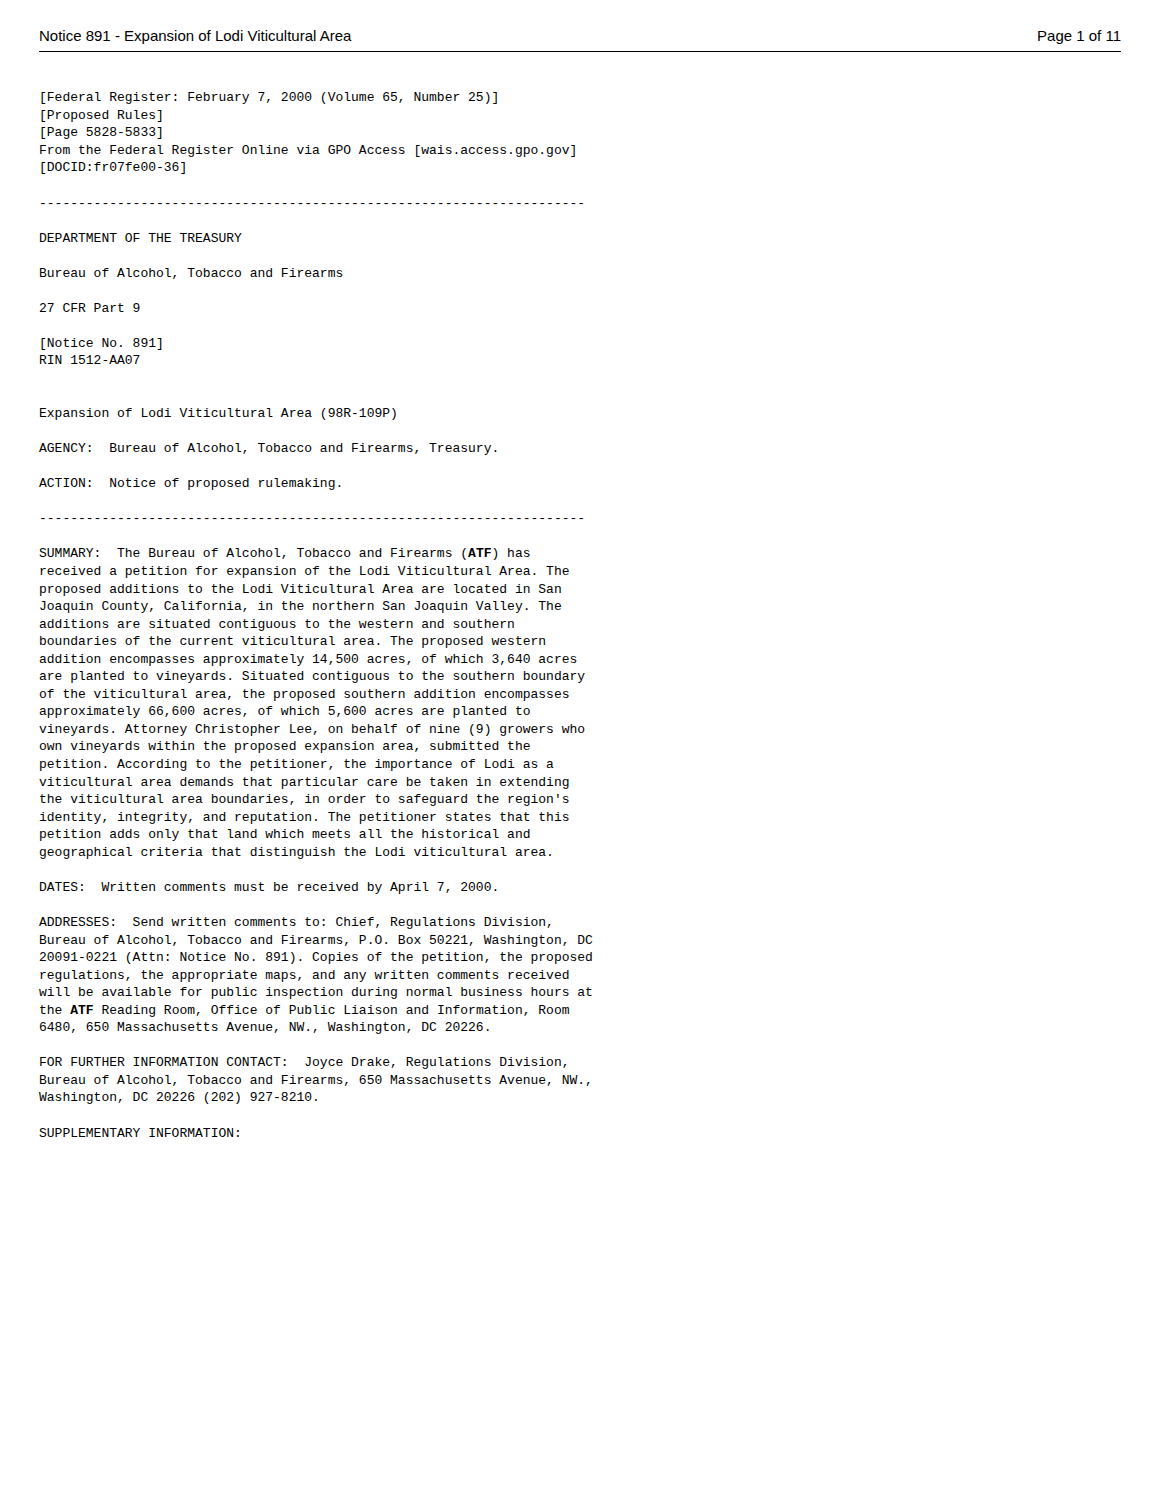Notice 891 - Expansion of Lodi Viticultural Area Page 1 of 11
[Federal Register: February 7, 2000 (Volume 65, Number 25)]
[Proposed Rules]
[Page 5828-5833]
From the Federal Register Online via GPO Access [wais.access.gpo.gov]
[DOCID:fr07fe00-36]

----------------------------------------------------------------------

DEPARTMENT OF THE TREASURY

Bureau of Alcohol, Tobacco and Firearms

27 CFR Part 9

[Notice No. 891]
RIN 1512-AA07


Expansion of Lodi Viticultural Area (98R-109P)

AGENCY:  Bureau of Alcohol, Tobacco and Firearms, Treasury.

ACTION:  Notice of proposed rulemaking.

----------------------------------------------------------------------

SUMMARY:  The Bureau of Alcohol, Tobacco and Firearms (ATF) has
received a petition for expansion of the Lodi Viticultural Area. The
proposed additions to the Lodi Viticultural Area are located in San
Joaquin County, California, in the northern San Joaquin Valley. The
additions are situated contiguous to the western and southern
boundaries of the current viticultural area. The proposed western
addition encompasses approximately 14,500 acres, of which 3,640 acres
are planted to vineyards. Situated contiguous to the southern boundary
of the viticultural area, the proposed southern addition encompasses
approximately 66,600 acres, of which 5,600 acres are planted to
vineyards. Attorney Christopher Lee, on behalf of nine (9) growers who
own vineyards within the proposed expansion area, submitted the
petition. According to the petitioner, the importance of Lodi as a
viticultural area demands that particular care be taken in extending
the viticultural area boundaries, in order to safeguard the region's
identity, integrity, and reputation. The petitioner states that this
petition adds only that land which meets all the historical and
geographical criteria that distinguish the Lodi viticultural area.

DATES:  Written comments must be received by April 7, 2000.

ADDRESSES:  Send written comments to: Chief, Regulations Division,
Bureau of Alcohol, Tobacco and Firearms, P.O. Box 50221, Washington, DC
20091-0221 (Attn: Notice No. 891). Copies of the petition, the proposed
regulations, the appropriate maps, and any written comments received
will be available for public inspection during normal business hours at
the ATF Reading Room, Office of Public Liaison and Information, Room
6480, 650 Massachusetts Avenue, NW., Washington, DC 20226.

FOR FURTHER INFORMATION CONTACT:  Joyce Drake, Regulations Division,
Bureau of Alcohol, Tobacco and Firearms, 650 Massachusetts Avenue, NW.,
Washington, DC 20226 (202) 927-8210.

SUPPLEMENTARY INFORMATION: